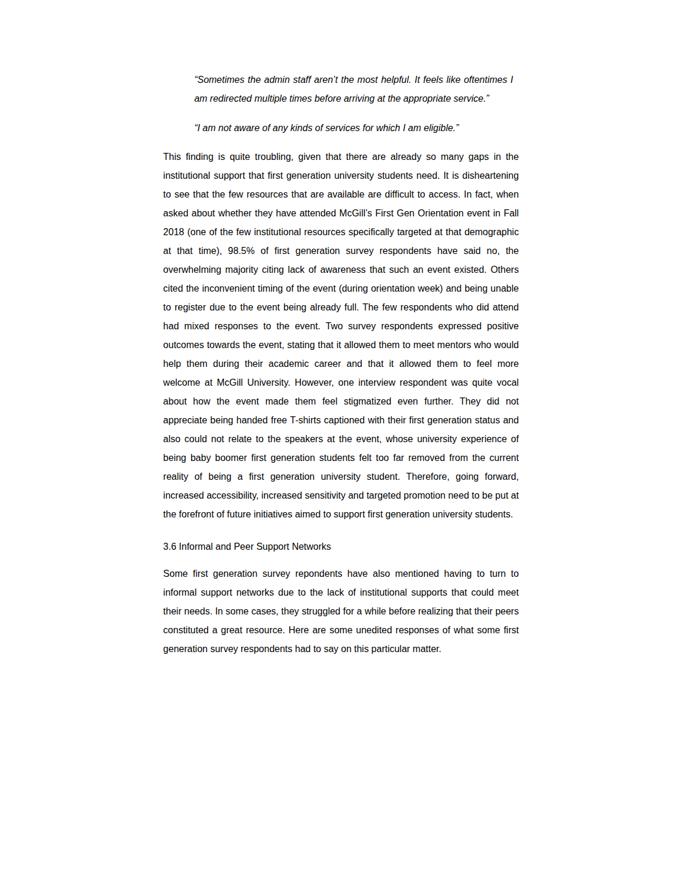“Sometimes the admin staff aren’t the most helpful. It feels like oftentimes I am redirected multiple times before arriving at the appropriate service.”
“I am not aware of any kinds of services for which I am eligible.”
This finding is quite troubling, given that there are already so many gaps in the institutional support that first generation university students need. It is disheartening to see that the few resources that are available are difficult to access. In fact, when asked about whether they have attended McGill’s First Gen Orientation event in Fall 2018 (one of the few institutional resources specifically targeted at that demographic at that time), 98.5% of first generation survey respondents have said no, the overwhelming majority citing lack of awareness that such an event existed. Others cited the inconvenient timing of the event (during orientation week) and being unable to register due to the event being already full. The few respondents who did attend had mixed responses to the event. Two survey respondents expressed positive outcomes towards the event, stating that it allowed them to meet mentors who would help them during their academic career and that it allowed them to feel more welcome at McGill University. However, one interview respondent was quite vocal about how the event made them feel stigmatized even further. They did not appreciate being handed free T-shirts captioned with their first generation status and also could not relate to the speakers at the event, whose university experience of being baby boomer first generation students felt too far removed from the current reality of being a first generation university student. Therefore, going forward, increased accessibility, increased sensitivity and targeted promotion need to be put at the forefront of future initiatives aimed to support first generation university students.
3.6 Informal and Peer Support Networks
Some first generation survey repondents have also mentioned having to turn to informal support networks due to the lack of institutional supports that could meet their needs. In some cases, they struggled for a while before realizing that their peers constituted a great resource. Here are some unedited responses of what some first generation survey respondents had to say on this particular matter.